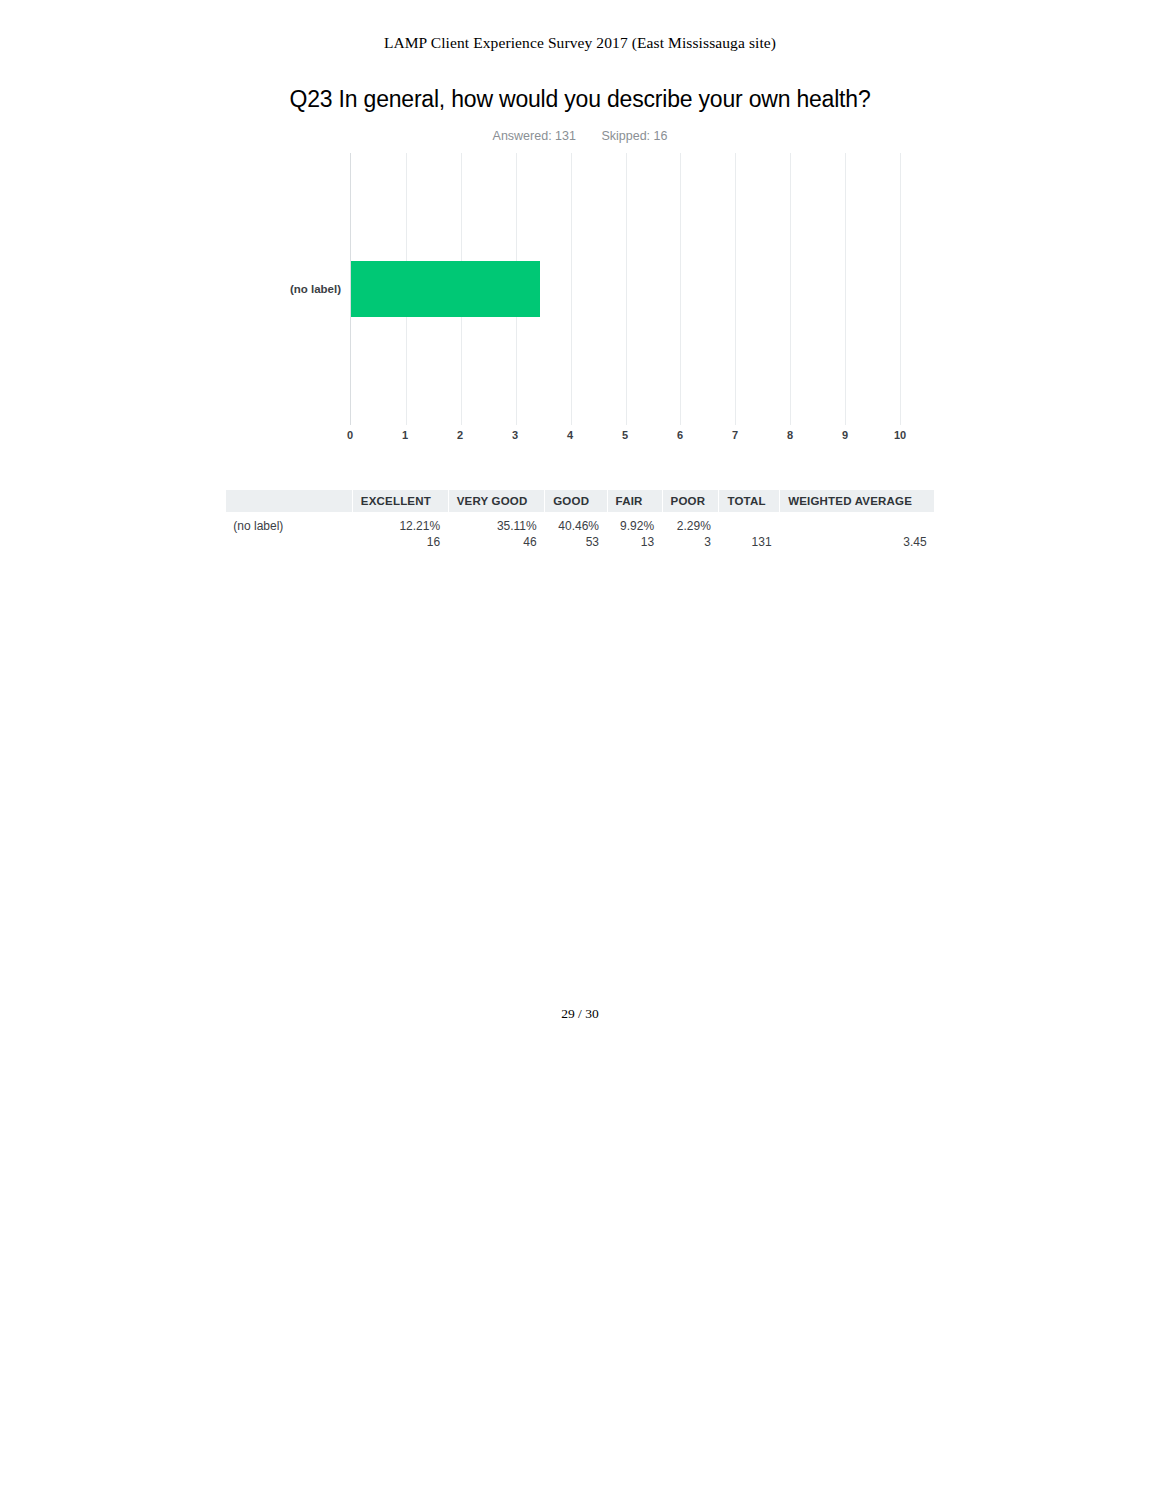LAMP Client Experience Survey 2017 (East Mississauga site)
Q23 In general, how would you describe your own health?
Answered: 131 Skipped: 16
(no label)
0 1 2 3 4 5 6 7 8 9 10
| | EXCELLENT | VERY GOOD | GOOD | FAIR | POOR | TOTAL | WEIGHTED AVERAGE |
| --- | --- | --- | --- | --- | --- | --- | --- |
| (no label) | 12.21% 16 | 35.11% 46 | 40.46% 53 | 9.92% 13 | 2.29% 3 | 131 | 3.45 |
29 / 30